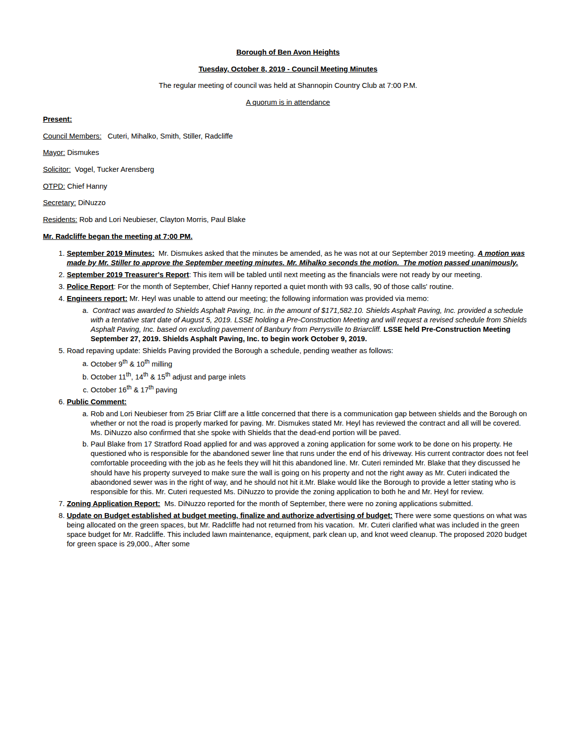Borough of Ben Avon Heights
Tuesday, October 8, 2019 - Council Meeting Minutes
The regular meeting of council was held at Shannopin Country Club at 7:00 P.M.
A quorum is in attendance
Present:
Council Members: Cuteri, Mihalko, Smith, Stiller, Radcliffe
Mayor: Dismukes
Solicitor: Vogel, Tucker Arensberg
OTPD: Chief Hanny
Secretary: DiNuzzo
Residents: Rob and Lori Neubieser, Clayton Morris, Paul Blake
Mr. Radcliffe began the meeting at 7:00 PM.
September 2019 Minutes: Mr. Dismukes asked that the minutes be amended, as he was not at our September 2019 meeting. A motion was made by Mr. Stiller to approve the September meeting minutes. Mr. Mihalko seconds the motion. The motion passed unanimously.
September 2019 Treasurer's Report: This item will be tabled until next meeting as the financials were not ready by our meeting.
Police Report: For the month of September, Chief Hanny reported a quiet month with 93 calls, 90 of those calls' routine.
Engineers report: Mr. Heyl was unable to attend our meeting; the following information was provided via memo:
Contract was awarded to Shields Asphalt Paving, Inc. in the amount of $171,582.10. Shields Asphalt Paving, Inc. provided a schedule with a tentative start date of August 5, 2019. LSSE holding a Pre-Construction Meeting and will request a revised schedule from Shields Asphalt Paving, Inc. based on excluding pavement of Banbury from Perrysville to Briarcliff. LSSE held Pre-Construction Meeting September 27, 2019. Shields Asphalt Paving, Inc. to begin work October 9, 2019.
Road repaving update: Shields Paving provided the Borough a schedule, pending weather as follows:
October 9th & 10th milling
October 11th, 14th & 15th adjust and parge inlets
October 16th & 17th paving
Public Comment:
Rob and Lori Neubieser from 25 Briar Cliff are a little concerned that there is a communication gap between shields and the Borough on whether or not the road is properly marked for paving. Mr. Dismukes stated Mr. Heyl has reviewed the contract and all will be covered. Ms. DiNuzzo also confirmed that she spoke with Shields that the dead-end portion will be paved.
Paul Blake from 17 Stratford Road applied for and was approved a zoning application for some work to be done on his property. He questioned who is responsible for the abandoned sewer line that runs under the end of his driveway. His current contractor does not feel comfortable proceeding with the job as he feels they will hit this abandoned line. Mr. Cuteri reminded Mr. Blake that they discussed he should have his property surveyed to make sure the wall is going on his property and not the right away as Mr. Cuteri indicated the abaondoned sewer was in the right of way, and he should not hit it.Mr. Blake would like the Borough to provide a letter stating who is responsible for this. Mr. Cuteri requested Ms. DiNuzzo to provide the zoning application to both he and Mr. Heyl for review.
Zoning Application Report: Ms. DiNuzzo reported for the month of September, there were no zoning applications submitted.
Update on Budget established at budget meeting, finalize and authorize advertising of budget: There were some questions on what was being allocated on the green spaces, but Mr. Radcliffe had not returned from his vacation. Mr. Cuteri clarified what was included in the green space budget for Mr. Radcliffe. This included lawn maintenance, equipment, park clean up, and knot weed cleanup. The proposed 2020 budget for green space is 29,000., After some